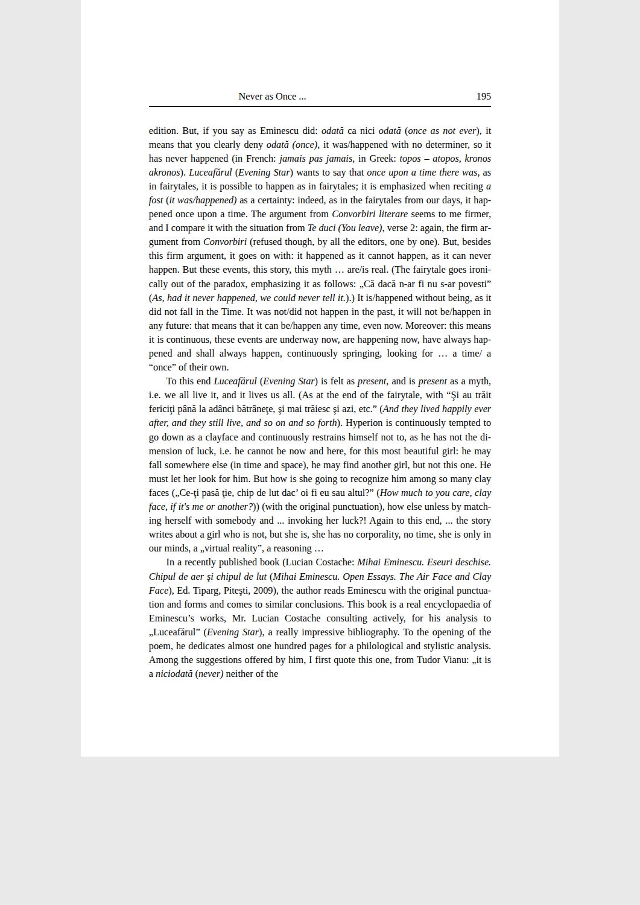Never as Once ... 195
edition. But, if you say as Eminescu did: odată ca nici odată (once as not ever), it means that you clearly deny odată (once), it was/happened with no determiner, so it has never happened (in French: jamais pas jamais, in Greek: topos – atopos, kronos akronos). Luceafărul (Evening Star) wants to say that once upon a time there was, as in fairytales, it is possible to happen as in fairytales; it is emphasized when reciting a fost (it was/happened) as a certainty: indeed, as in the fairytales from our days, it happened once upon a time. The argument from Convorbiri literare seems to me firmer, and I compare it with the situation from Te duci (You leave), verse 2: again, the firm argument from Convorbiri (refused though, by all the editors, one by one). But, besides this firm argument, it goes on with: it happened as it cannot happen, as it can never happen. But these events, this story, this myth … are/is real. (The fairytale goes ironically out of the paradox, emphasizing it as follows: „Că dacă n-ar fi nu s-ar povesti” (As, had it never happened, we could never tell it.).) It is/happened without being, as it did not fall in the Time. It was not/did not happen in the past, it will not be/happen in any future: that means that it can be/happen any time, even now. Moreover: this means it is continuous, these events are underway now, are happening now, have always happened and shall always happen, continuously springing, looking for … a time/ a “once” of their own.
To this end Luceafărul (Evening Star) is felt as present, and is present as a myth, i.e. we all live it, and it lives us all. (As at the end of the fairytale, with “Şi au trăit fericiţi până la adânci bătrâneţe, şi mai trăiesc şi azi, etc.” (And they lived happily ever after, and they still live, and so on and so forth). Hyperion is continuously tempted to go down as a clayface and continuously restrains himself not to, as he has not the dimension of luck, i.e. he cannot be now and here, for this most beautiful girl: he may fall somewhere else (in time and space), he may find another girl, but not this one. He must let her look for him. But how is she going to recognize him among so many clay faces („Ce-ţi pasă ţie, chip de lut dac’ oi fi eu sau altul?” (How much to you care, clay face, if it's me or another?)) (with the original punctuation), how else unless by matching herself with somebody and ... invoking her luck?! Again to this end, ... the story writes about a girl who is not, but she is, she has no corporality, no time, she is only in our minds, a „virtual reality”, a reasoning …
In a recently published book (Lucian Costache: Mihai Eminescu. Eseuri deschise. Chipul de aer şi chipul de lut (Mihai Eminescu. Open Essays. The Air Face and Clay Face), Ed. Tiparg, Piteşti, 2009), the author reads Eminescu with the original punctuation and forms and comes to similar conclusions. This book is a real encyclopaedia of Eminescu’s works, Mr. Lucian Costache consulting actively, for his analysis to „Luceafărul” (Evening Star), a really impressive bibliography. To the opening of the poem, he dedicates almost one hundred pages for a philological and stylistic analysis. Among the suggestions offered by him, I first quote this one, from Tudor Vianu: „it is a niciodată (never) neither of the